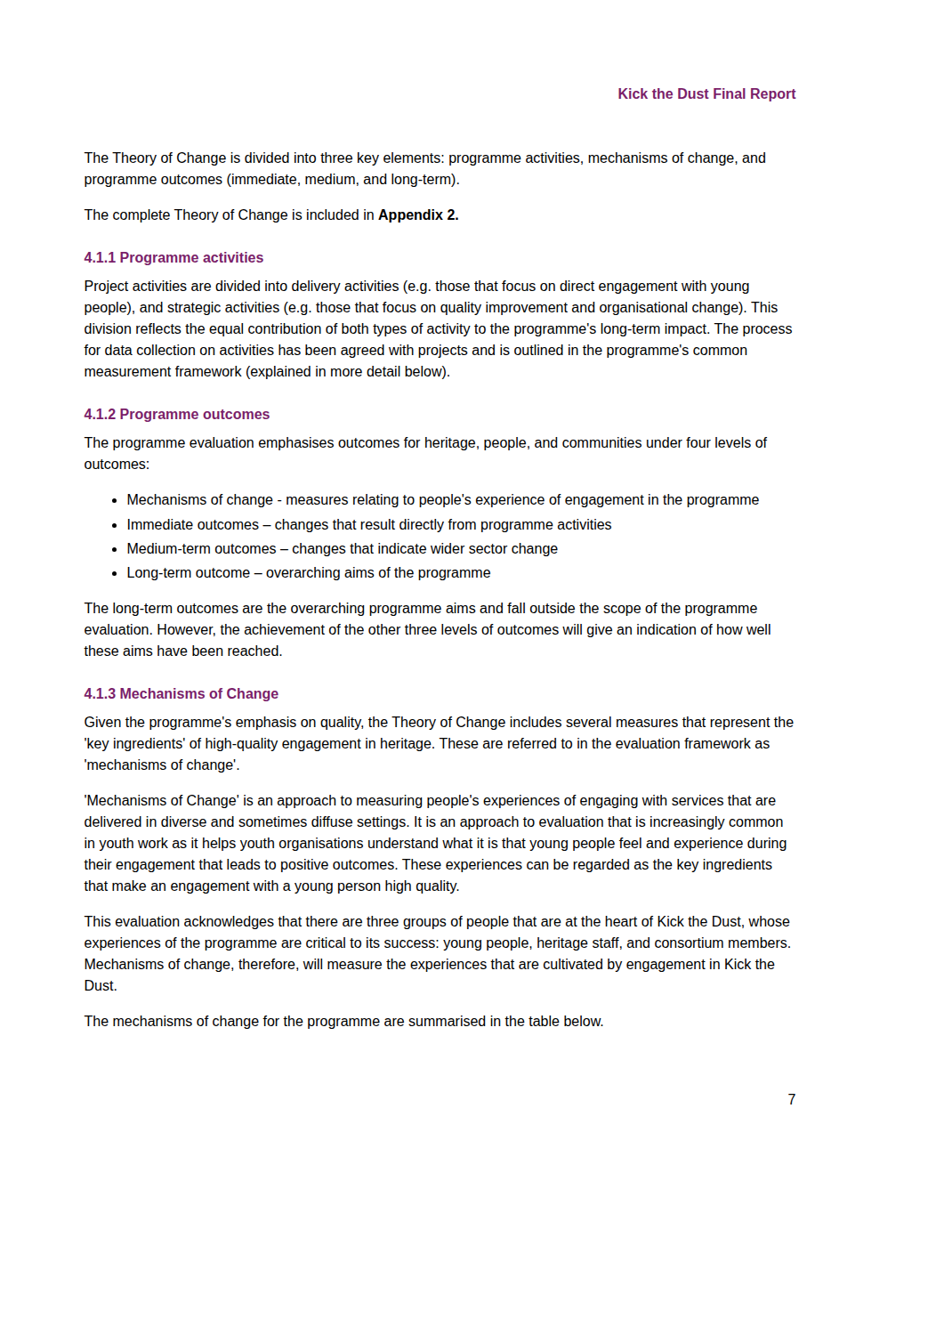Kick the Dust Final Report
The Theory of Change is divided into three key elements: programme activities, mechanisms of change, and programme outcomes (immediate, medium, and long-term).
The complete Theory of Change is included in Appendix 2.
4.1.1 Programme activities
Project activities are divided into delivery activities (e.g. those that focus on direct engagement with young people), and strategic activities (e.g. those that focus on quality improvement and organisational change). This division reflects the equal contribution of both types of activity to the programme's long-term impact. The process for data collection on activities has been agreed with projects and is outlined in the programme's common measurement framework (explained in more detail below).
4.1.2 Programme outcomes
The programme evaluation emphasises outcomes for heritage, people, and communities under four levels of outcomes:
Mechanisms of change - measures relating to people's experience of engagement in the programme
Immediate outcomes – changes that result directly from programme activities
Medium-term outcomes – changes that indicate wider sector change
Long-term outcome – overarching aims of the programme
The long-term outcomes are the overarching programme aims and fall outside the scope of the programme evaluation. However, the achievement of the other three levels of outcomes will give an indication of how well these aims have been reached.
4.1.3 Mechanisms of Change
Given the programme's emphasis on quality, the Theory of Change includes several measures that represent the 'key ingredients' of high-quality engagement in heritage. These are referred to in the evaluation framework as 'mechanisms of change'.
'Mechanisms of Change' is an approach to measuring people's experiences of engaging with services that are delivered in diverse and sometimes diffuse settings. It is an approach to evaluation that is increasingly common in youth work as it helps youth organisations understand what it is that young people feel and experience during their engagement that leads to positive outcomes. These experiences can be regarded as the key ingredients that make an engagement with a young person high quality.
This evaluation acknowledges that there are three groups of people that are at the heart of Kick the Dust, whose experiences of the programme are critical to its success: young people, heritage staff, and consortium members. Mechanisms of change, therefore, will measure the experiences that are cultivated by engagement in Kick the Dust.
The mechanisms of change for the programme are summarised in the table below.
7